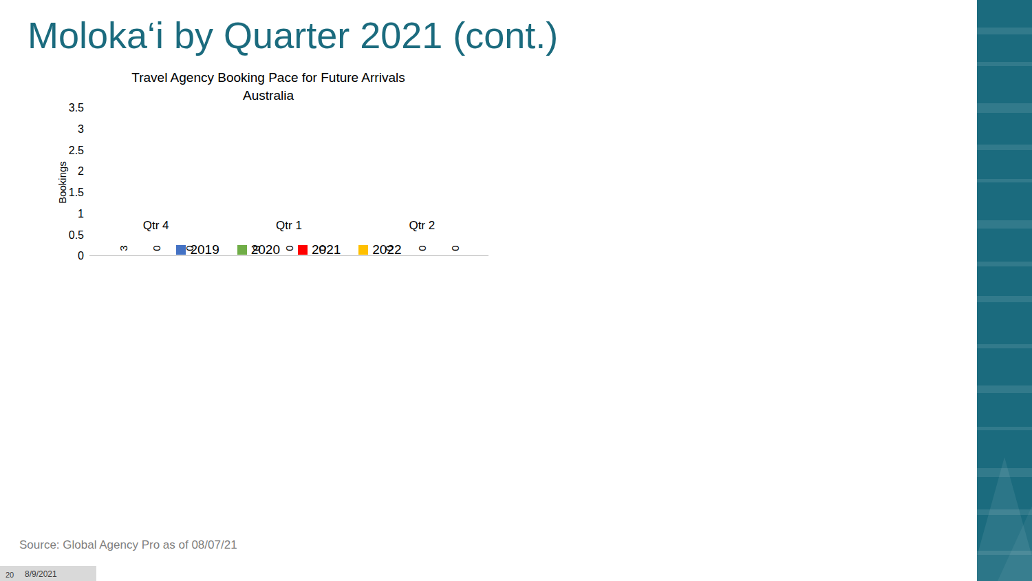Moloka‘i by Quarter 2021 (cont.)
Travel Agency Booking Pace for Future Arrivals
Australia
Bookings
3.5 3 2.5 2 1.5 1 0.5 0
3
0
0
0
0
0
0
0
0
Qtr 4 Qtr 1 Qtr 2
2019
2020
2021
2022
Source: Global Agency Pro as of 08/07/21
20
8/9/2021